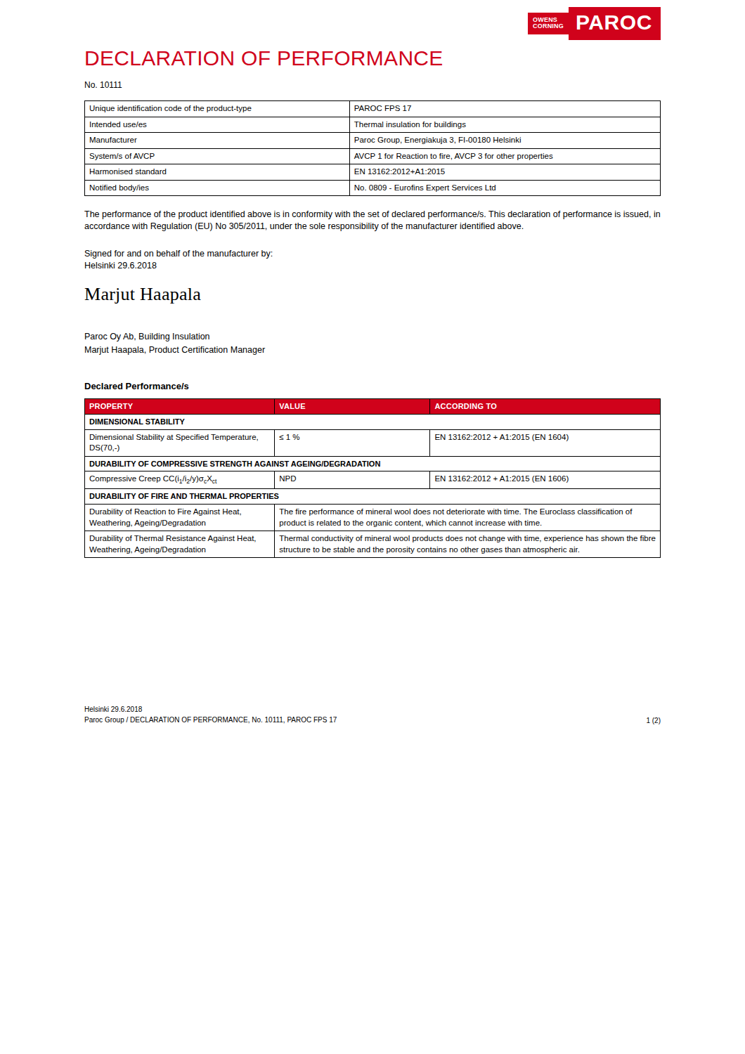OWENS
CORNING
PAROC
DECLARATION OF PERFORMANCE
No. 10111
| Unique identification code of the product-type | PAROC FPS 17 |
| Intended use/es | Thermal insulation for buildings |
| Manufacturer | Paroc Group, Energiakuja 3, FI-00180 Helsinki |
| System/s of AVCP | AVCP 1 for Reaction to fire, AVCP 3 for other properties |
| Harmonised standard | EN 13162:2012+A1:2015 |
| Notified body/ies | No. 0809 - Eurofins Expert Services Ltd |
The performance of the product identified above is in conformity with the set of declared performance/s. This declaration of performance is issued, in accordance with Regulation (EU) No 305/2011, under the sole responsibility of the manufacturer identified above.
Signed for and on behalf of the manufacturer by:
Helsinki 29.6.2018
Marjut Haapala
Paroc Oy Ab, Building Insulation
Marjut Haapala, Product Certification Manager
Declared Performance/s
| PROPERTY | VALUE | ACCORDING TO |
| --- | --- | --- |
| DIMENSIONAL STABILITY |
| Dimensional Stability at Specified Temperature, DS(70,-) | ≤ 1 % | EN 13162:2012 + A1:2015 (EN 1604) |
| DURABILITY OF COMPRESSIVE STRENGTH AGAINST AGEING/DEGRADATION |
| Compressive Creep CC(i 1 /i 2 /y)σ c X ct | NPD | EN 13162:2012 + A1:2015 (EN 1606) |
| DURABILITY OF FIRE AND THERMAL PROPERTIES |
| Durability of Reaction to Fire Against Heat, Weathering, Ageing/Degradation | The fire performance of mineral wool does not deteriorate with time. The Euroclass classification of product is related to the organic content, which cannot increase with time. |
| Durability of Thermal Resistance Against Heat, Weathering, Ageing/Degradation | Thermal conductivity of mineral wool products does not change with time, experience has shown the fibre structure to be stable and the porosity contains no other gases than atmospheric air. |
Helsinki 29.6.2018
Paroc Group / DECLARATION OF PERFORMANCE, No. 10111, PAROC FPS 17
1 (2)